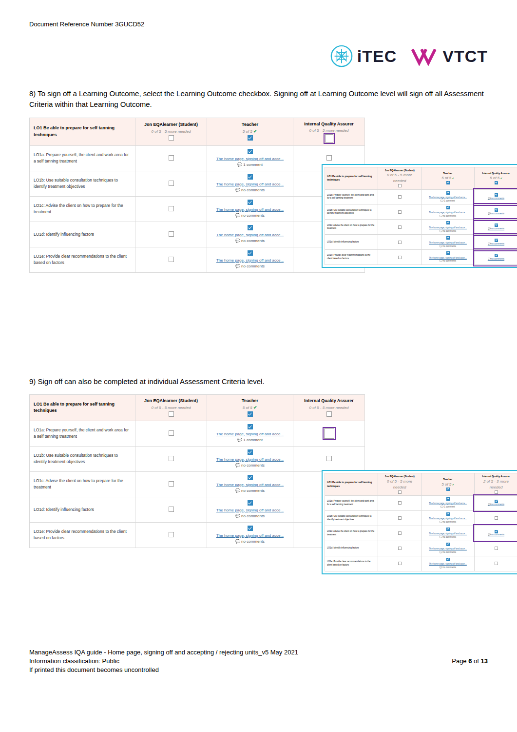Document Reference Number 3GUCD52
iTEC
VTCT
8) To sign off a Learning Outcome, select the Learning Outcome checkbox. Signing off at Learning Outcome level will sign off all Assessment Criteria within that Learning Outcome.
| LO1 Be able to prepare for self tanning techniques | Jon EQAlearner (Student) 0 of 5 - 5 more needed | Teacher 5 of 5 ✔ | Internal Quality Assurer 0 of 5 - 5 more needed |
| LO1a: Prepare yourself, the client and work area for a self tanning treatment | | The home page, signing off and acce... 💬 1 comment | |
| LO1b: Use suitable consultation techniques to identify treatment objectives | | The home page, signing off and acce... 💬 no comments | |
| LO1c: Advise the client on how to prepare for the treatment | | The home page, signing off and acce... 💬 no comments | |
| LO1d: Identify influencing factors | | The home page, signing off and acce... 💬 no comments | |
| LO1e: Provide clear recommendations to the client based on factors | | The home page, signing off and acce... 💬 no comments | |
| LO1 Be able to prepare for self tanning techniques | Jon EQAlearner (Student) 0 of 5 - 5 more needed | Teacher 5 of 5 ✔ | Internal Quality Assurer 5 of 5 ✔ |
| LO1a: Prepare yourself, the client and work area for a self tanning treatment | | The home page, signing off and acce... 💬 1 comment | 💬 no comments |
| LO1b: Use suitable consultation techniques to identify treatment objectives | | The home page, signing off and acce... 💬 no comments | 💬 no comments |
| LO1c: Advise the client on how to prepare for the treatment | | The home page, signing off and acce... 💬 no comments | 💬 no comments |
| LO1d: Identify influencing factors | | The home page, signing off and acce... 💬 no comments | 💬 no comments |
| LO1e: Provide clear recommendations to the client based on factors | | The home page, signing off and acce... 💬 no comments | 💬 no comments |
9) Sign off can also be completed at individual Assessment Criteria level.
| LO1 Be able to prepare for self tanning techniques | Jon EQAlearner (Student) 0 of 5 - 5 more needed | Teacher 5 of 5 ✔ | Internal Quality Assurer 0 of 5 - 5 more needed |
| LO1a: Prepare yourself, the client and work area for a self tanning treatment | | The home page, signing off and acce... 💬 1 comment | |
| LO1b: Use suitable consultation techniques to identify treatment objectives | | The home page, signing off and acce... 💬 no comments | |
| LO1c: Advise the client on how to prepare for the treatment | | The home page, signing off and acce... 💬 no comments | |
| LO1d: Identify influencing factors | | The home page, signing off and acce... 💬 no comments | |
| LO1e: Provide clear recommendations to the client based on factors | | The home page, signing off and acce... 💬 no comments | |
| LO1 Be able to prepare for self tanning techniques | Jon EQAlearner (Student) 0 of 5 - 5 more needed | Teacher 5 of 5 ✔ | Internal Quality Assurer 2 of 5 - 3 more needed |
| LO1a: Prepare yourself, the client and work area for a self tanning treatment | | The home page, signing off and acce... 💬 1 comment | 💬 no comments |
| LO1b: Use suitable consultation techniques to identify treatment objectives | | The home page, signing off and acce... 💬 no comments | |
| LO1c: Advise the client on how to prepare for the treatment | | The home page, signing off and acce... 💬 no comments | 💬 no comments |
| LO1d: Identify influencing factors | | The home page, signing off and acce... 💬 no comments | |
| LO1e: Provide clear recommendations to the client based on factors | | The home page, signing off and acce... 💬 no comments | |
ManageAssess IQA guide - Home page, signing off and accepting / rejecting units_v5 May 2021
Information classification: Public Page 6 of 13
If printed this document becomes uncontrolled